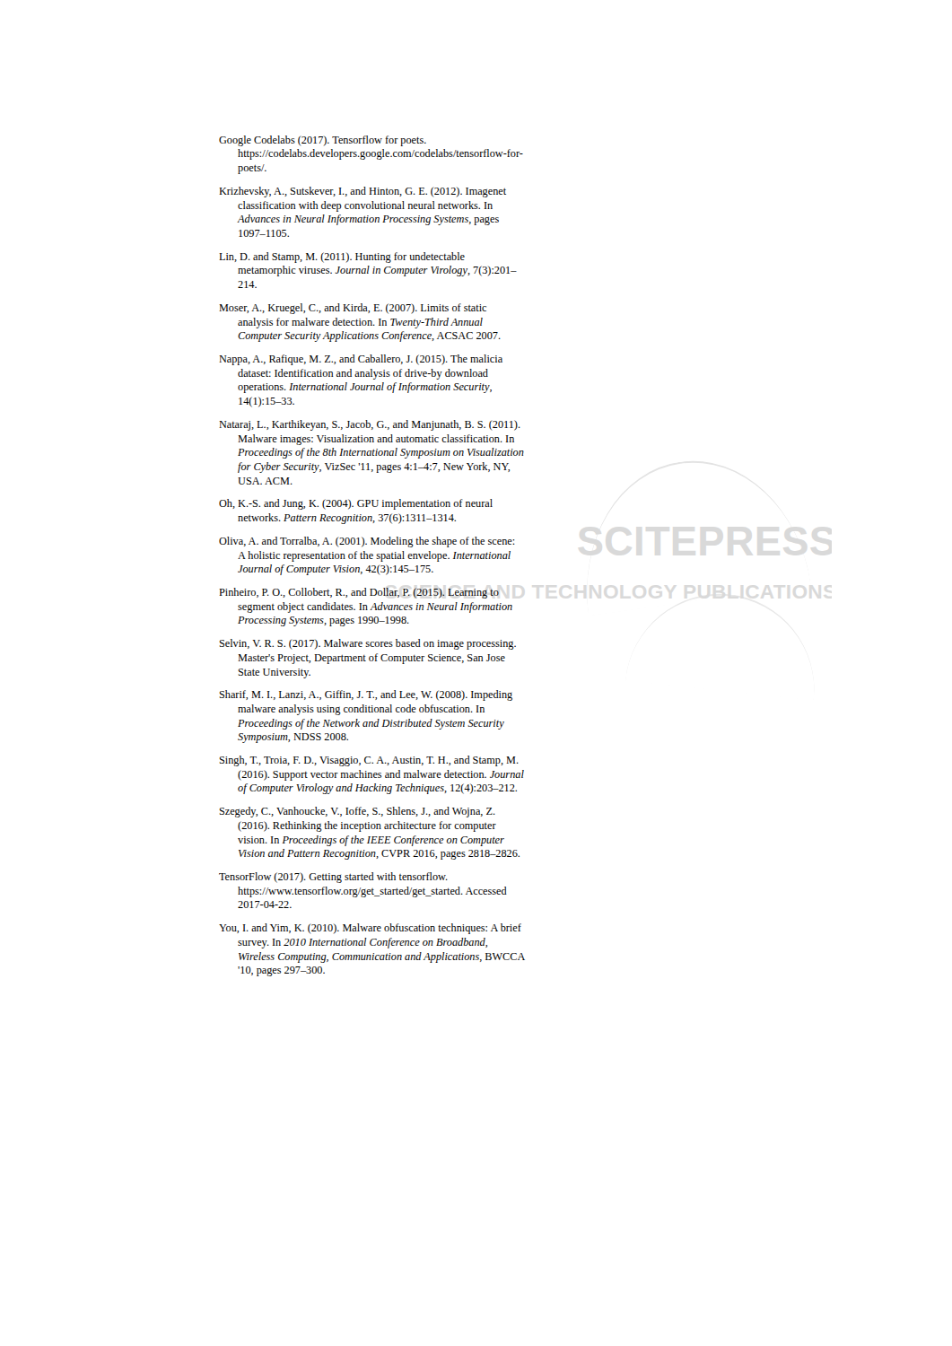SCITEPRESS
SCIENCE AND TECHNOLOGY PUBLICATIONS
Google Codelabs (2017). Tensorflow for poets. https://codelabs.developers.google.com/codelabs/tensorflow-for-poets/.
Krizhevsky, A., Sutskever, I., and Hinton, G. E. (2012). Imagenet classification with deep convolutional neural networks. In Advances in Neural Information Processing Systems, pages 1097–1105.
Lin, D. and Stamp, M. (2011). Hunting for undetectable metamorphic viruses. Journal in Computer Virology, 7(3):201–214.
Moser, A., Kruegel, C., and Kirda, E. (2007). Limits of static analysis for malware detection. In Twenty-Third Annual Computer Security Applications Conference, ACSAC 2007.
Nappa, A., Rafique, M. Z., and Caballero, J. (2015). The malicia dataset: Identification and analysis of drive-by download operations. International Journal of Information Security, 14(1):15–33.
Nataraj, L., Karthikeyan, S., Jacob, G., and Manjunath, B. S. (2011). Malware images: Visualization and automatic classification. In Proceedings of the 8th International Symposium on Visualization for Cyber Security, VizSec '11, pages 4:1–4:7, New York, NY, USA. ACM.
Oh, K.-S. and Jung, K. (2004). GPU implementation of neural networks. Pattern Recognition, 37(6):1311–1314.
Oliva, A. and Torralba, A. (2001). Modeling the shape of the scene: A holistic representation of the spatial envelope. International Journal of Computer Vision, 42(3):145–175.
Pinheiro, P. O., Collobert, R., and Dollar, P. (2015). Learning to segment object candidates. In Advances in Neural Information Processing Systems, pages 1990–1998.
Selvin, V. R. S. (2017). Malware scores based on image processing. Master's Project, Department of Computer Science, San Jose State University.
Sharif, M. I., Lanzi, A., Giffin, J. T., and Lee, W. (2008). Impeding malware analysis using conditional code obfuscation. In Proceedings of the Network and Distributed System Security Symposium, NDSS 2008.
Singh, T., Troia, F. D., Visaggio, C. A., Austin, T. H., and Stamp, M. (2016). Support vector machines and malware detection. Journal of Computer Virology and Hacking Techniques, 12(4):203–212.
Szegedy, C., Vanhoucke, V., Ioffe, S., Shlens, J., and Wojna, Z. (2016). Rethinking the inception architecture for computer vision. In Proceedings of the IEEE Conference on Computer Vision and Pattern Recognition, CVPR 2016, pages 2818–2826.
TensorFlow (2017). Getting started with tensorflow. https://www.tensorflow.org/get_started/get_started. Accessed 2017-04-22.
You, I. and Yim, K. (2010). Malware obfuscation techniques: A brief survey. In 2010 International Conference on Broadband, Wireless Computing, Communication and Applications, BWCCA '10, pages 297–300.